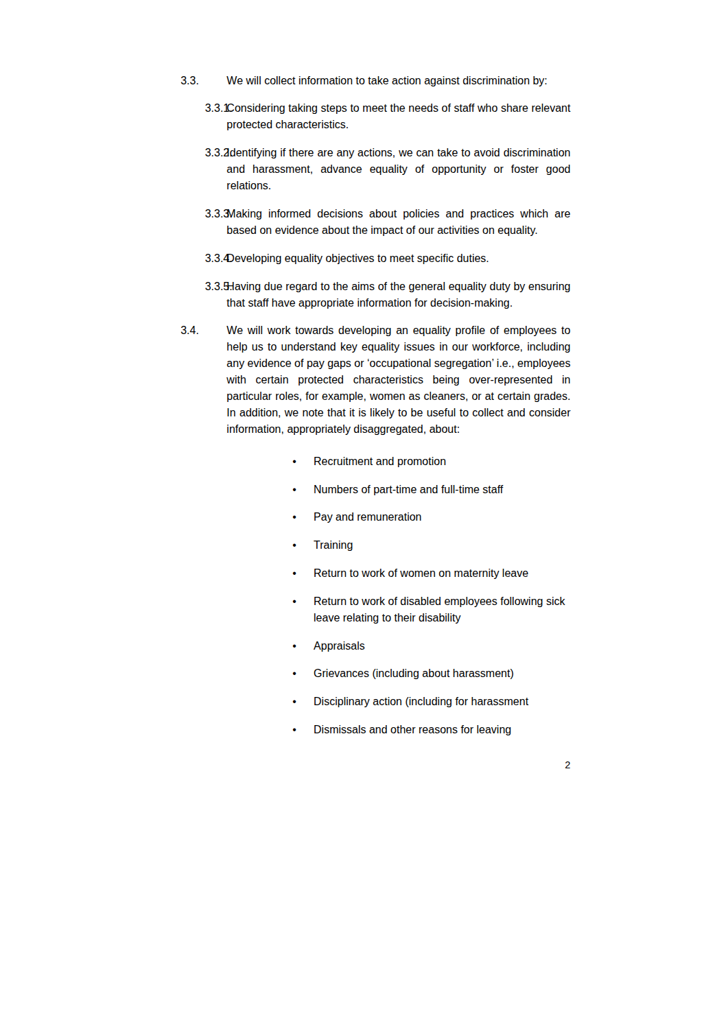3.3.
We will collect information to take action against discrimination by:
3.3.1.
Considering taking steps to meet the needs of staff who share relevant protected characteristics.
3.3.2.
Identifying if there are any actions, we can take to avoid discrimination and harassment, advance equality of opportunity or foster good relations.
3.3.3.
Making informed decisions about policies and practices which are based on evidence about the impact of our activities on equality.
3.3.4.
Developing equality objectives to meet specific duties.
3.3.5.
Having due regard to the aims of the general equality duty by ensuring that staff have appropriate information for decision-making.
3.4.
We will work towards developing an equality profile of employees to help us to understand key equality issues in our workforce, including any evidence of pay gaps or ‘occupational segregation’ i.e., employees with certain protected characteristics being over-represented in particular roles, for example, women as cleaners, or at certain grades. In addition, we note that it is likely to be useful to collect and consider information, appropriately disaggregated, about:
Recruitment and promotion
Numbers of part-time and full-time staff
Pay and remuneration
Training
Return to work of women on maternity leave
Return to work of disabled employees following sick leave relating to their disability
Appraisals
Grievances (including about harassment)
Disciplinary action (including for harassment
Dismissals and other reasons for leaving
2